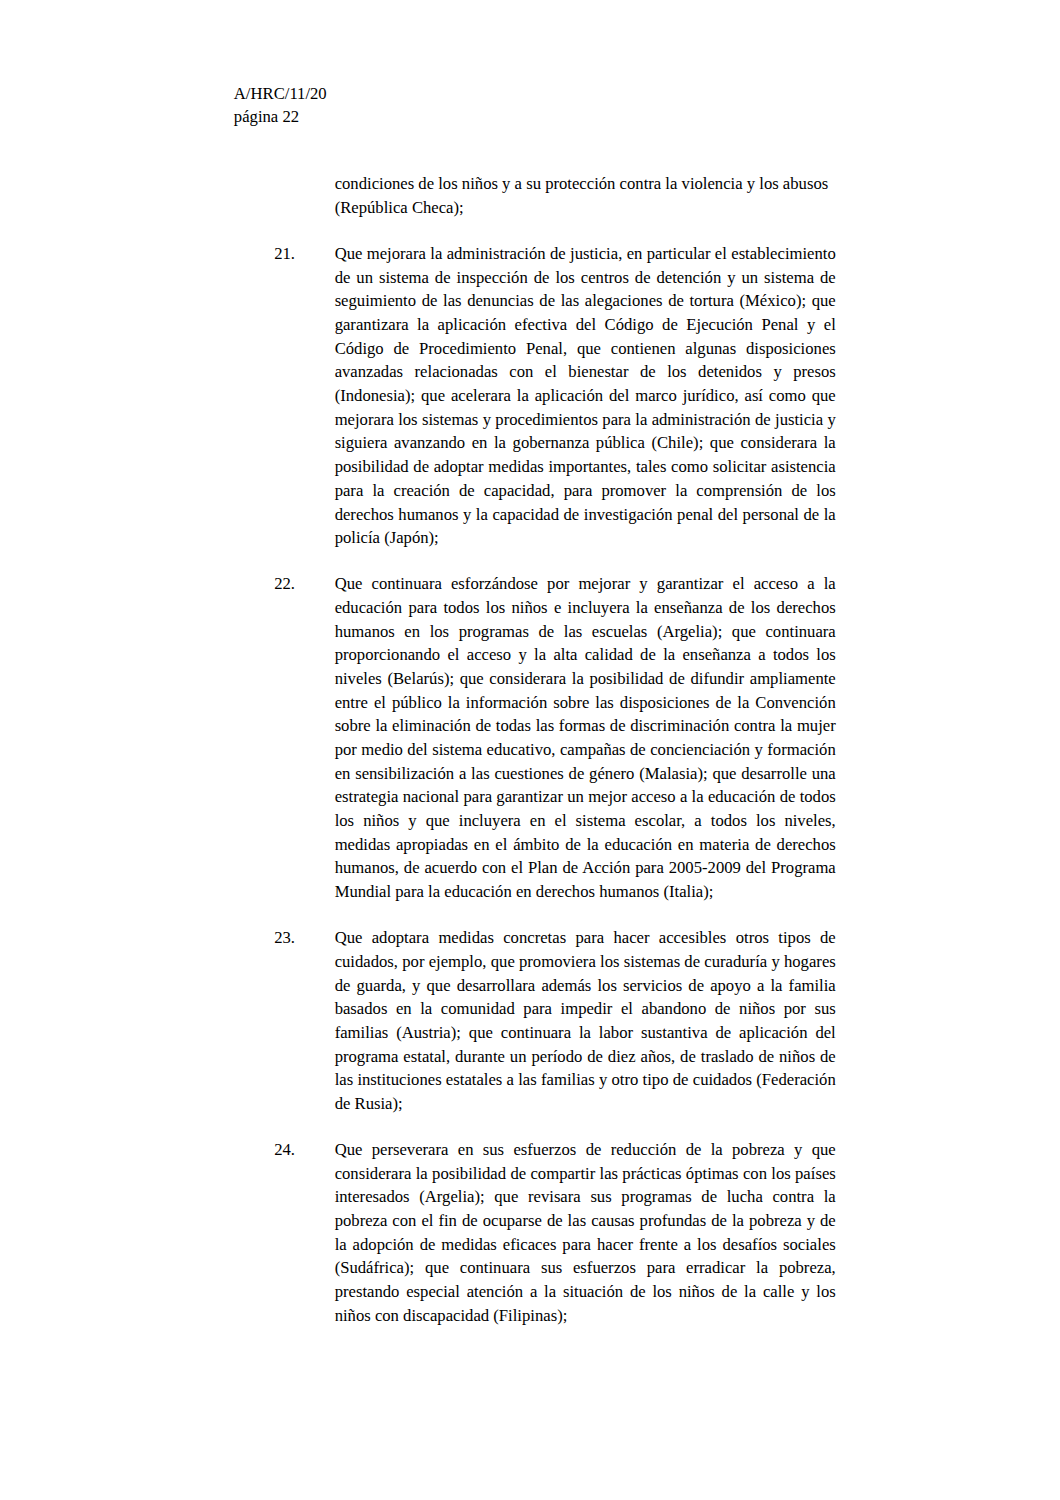A/HRC/11/20
página 22
condiciones de los niños y a su protección contra la violencia y los abusos (República Checa);
21.
Que mejorara la administración de justicia, en particular el establecimiento de un sistema de inspección de los centros de detención y un sistema de seguimiento de las denuncias de las alegaciones de tortura (México); que garantizara la aplicación efectiva del Código de Ejecución Penal y el Código de Procedimiento Penal, que contienen algunas disposiciones avanzadas relacionadas con el bienestar de los detenidos y presos (Indonesia); que acelerara la aplicación del marco jurídico, así como que mejorara los sistemas y procedimientos para la administración de justicia y siguiera avanzando en la gobernanza pública (Chile); que considerara la posibilidad de adoptar medidas importantes, tales como solicitar asistencia para la creación de capacidad, para promover la comprensión de los derechos humanos y la capacidad de investigación penal del personal de la policía (Japón);
22.
Que continuara esforzándose por mejorar y garantizar el acceso a la educación para todos los niños e incluyera la enseñanza de los derechos humanos en los programas de las escuelas (Argelia); que continuara proporcionando el acceso y la alta calidad de la enseñanza a todos los niveles (Belarús); que considerara la posibilidad de difundir ampliamente entre el público la información sobre las disposiciones de la Convención sobre la eliminación de todas las formas de discriminación contra la mujer por medio del sistema educativo, campañas de concienciación y formación en sensibilización a las cuestiones de género (Malasia); que desarrolle una estrategia nacional para garantizar un mejor acceso a la educación de todos los niños y que incluyera en el sistema escolar, a todos los niveles, medidas apropiadas en el ámbito de la educación en materia de derechos humanos, de acuerdo con el Plan de Acción para 2005-2009 del Programa Mundial para la educación en derechos humanos (Italia);
23.
Que adoptara medidas concretas para hacer accesibles otros tipos de cuidados, por ejemplo, que promoviera los sistemas de curaduría y hogares de guarda, y que desarrollara además los servicios de apoyo a la familia basados en la comunidad para impedir el abandono de niños por sus familias (Austria); que continuara la labor sustantiva de aplicación del programa estatal, durante un período de diez años, de traslado de niños de las instituciones estatales a las familias y otro tipo de cuidados (Federación de Rusia);
24.
Que perseverara en sus esfuerzos de reducción de la pobreza y que considerara la posibilidad de compartir las prácticas óptimas con los países interesados (Argelia); que revisara sus programas de lucha contra la pobreza con el fin de ocuparse de las causas profundas de la pobreza y de la adopción de medidas eficaces para hacer frente a los desafíos sociales (Sudáfrica); que continuara sus esfuerzos para erradicar la pobreza, prestando especial atención a la situación de los niños de la calle y los niños con discapacidad (Filipinas);